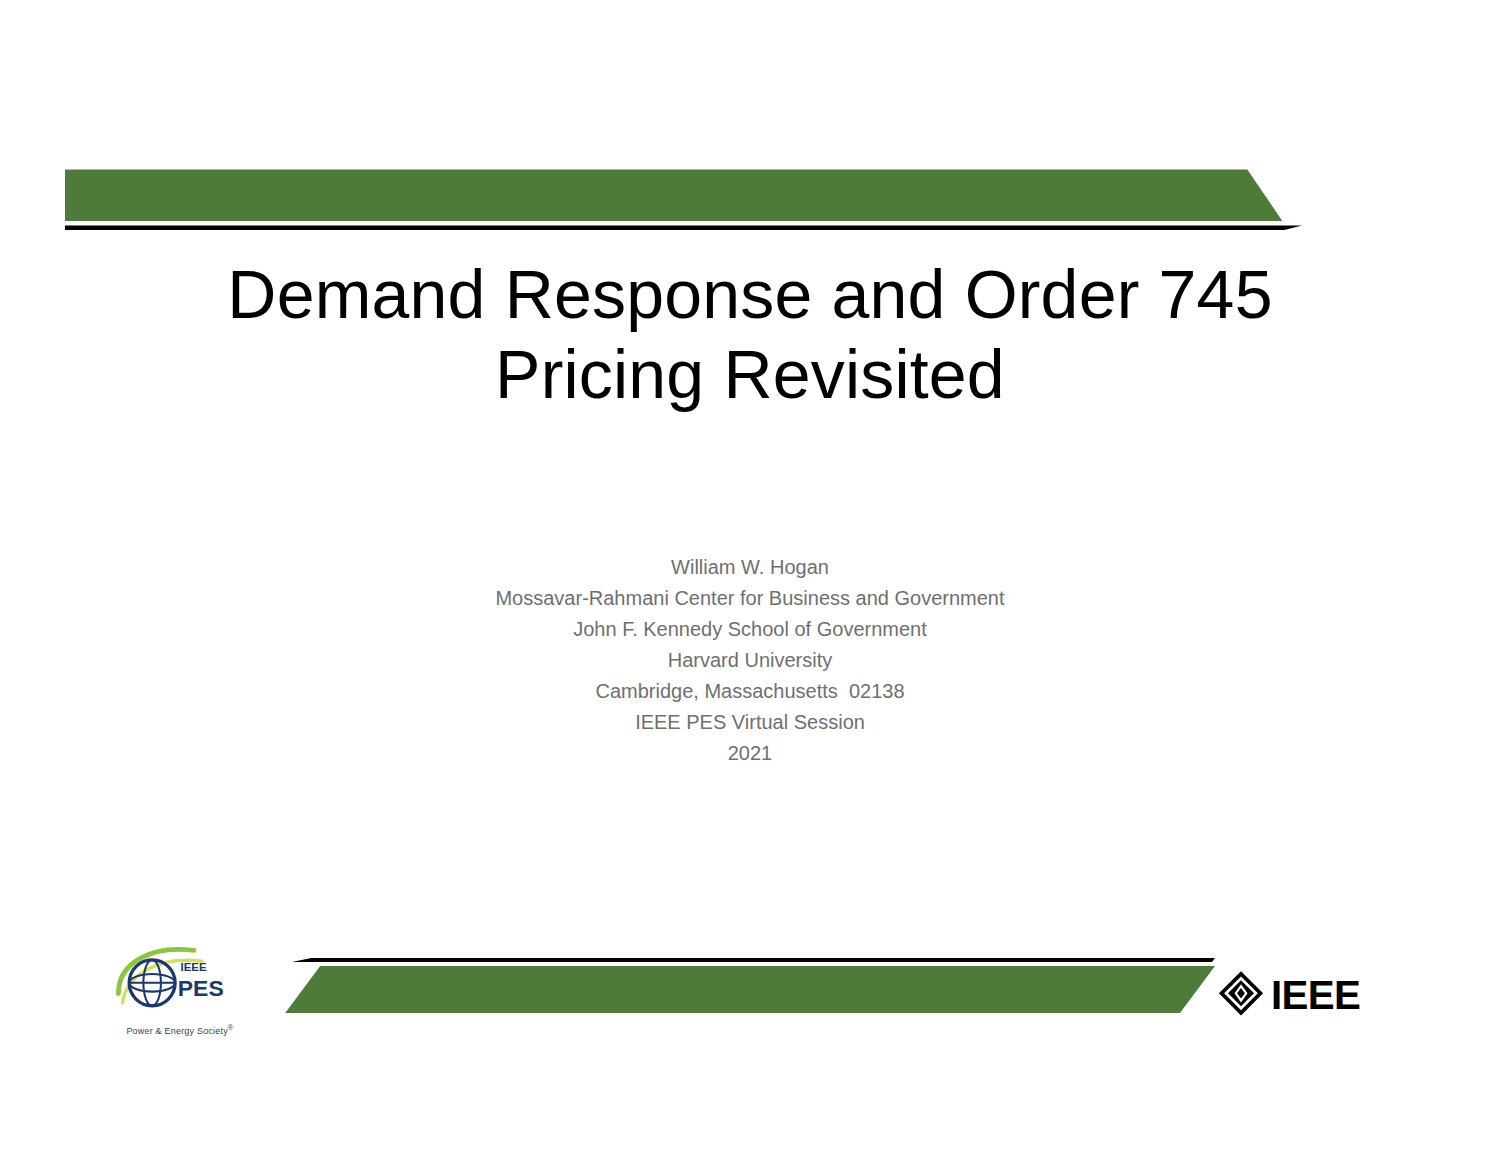Demand Response and Order 745
Pricing Revisited
William W. Hogan
Mossavar-Rahmani Center for Business and Government
John F. Kennedy School of Government
Harvard University
Cambridge, Massachusetts 02138
IEEE PES Virtual Session
2021
IEEE PES
Power & Energy Society®
IEEE